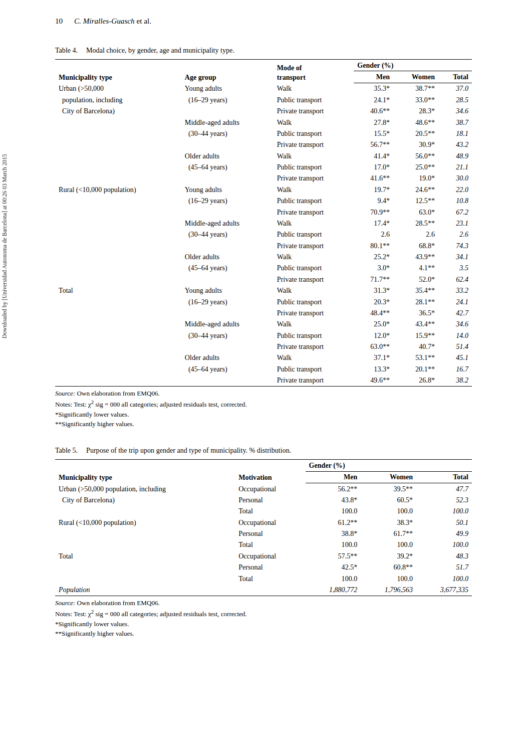Downloaded by [Universidad Autonoma de Barcelona] at 00:26 03 March 2015
10 C. Miralles-Guasch et al.
Table 4. Modal choice, by gender, age and municipality type.
| Municipality type | Age group | Mode of transport | Gender (%) |
| --- | --- | --- | --- |
| Men | Women | Total |
| Urban (>50,000 | Young adults | Walk | 35.3* | 38.7** | 37.0 |
| population, including | (16–29 years) | Public transport | 24.1* | 33.0** | 28.5 |
| City of Barcelona) | | Private transport | 40.6** | 28.3* | 34.6 |
| | Middle-aged adults | Walk | 27.8* | 48.6** | 38.7 |
| | (30–44 years) | Public transport | 15.5* | 20.5** | 18.1 |
| | | Private transport | 56.7** | 30.9* | 43.2 |
| | Older adults | Walk | 41.4* | 56.0** | 48.9 |
| | (45–64 years) | Public transport | 17.0* | 25.0** | 21.1 |
| | | Private transport | 41.6** | 19.0* | 30.0 |
| Rural (<10,000 population) | Young adults | Walk | 19.7* | 24.6** | 22.0 |
| | (16–29 years) | Public transport | 9.4* | 12.5** | 10.8 |
| | | Private transport | 70.9** | 63.0* | 67.2 |
| | Middle-aged adults | Walk | 17.4* | 28.5** | 23.1 |
| | (30–44 years) | Public transport | 2.6 | 2.6 | 2.6 |
| | | Private transport | 80.1** | 68.8* | 74.3 |
| | Older adults | Walk | 25.2* | 43.9** | 34.1 |
| | (45–64 years) | Public transport | 3.0* | 4.1** | 3.5 |
| | | Private transport | 71.7** | 52.0* | 62.4 |
| Total | Young adults | Walk | 31.3* | 35.4** | 33.2 |
| | (16–29 years) | Public transport | 20.3* | 28.1** | 24.1 |
| | | Private transport | 48.4** | 36.5* | 42.7 |
| | Middle-aged adults | Walk | 25.0* | 43.4** | 34.6 |
| | (30–44 years) | Public transport | 12.0* | 15.9** | 14.0 |
| | | Private transport | 63.0** | 40.7* | 51.4 |
| | Older adults | Walk | 37.1* | 53.1** | 45.1 |
| | (45–64 years) | Public transport | 13.3* | 20.1** | 16.7 |
| | | Private transport | 49.6** | 26.8* | 38.2 |
Source: Own elaboration from EMQ06.
Notes: Test: χ2 sig = 000 all categories; adjusted residuals test, corrected.
*Significantly lower values.
**Significantly higher values.
Table 5. Purpose of the trip upon gender and type of municipality. % distribution.
| Municipality type | Motivation | Gender (%) |
| --- | --- | --- |
| Men | Women | Total |
| Urban (>50,000 population, including | Occupational | 56.2** | 39.5** | 47.7 |
| City of Barcelona) | Personal | 43.8* | 60.5* | 52.3 |
| | Total | 100.0 | 100.0 | 100.0 |
| Rural (<10,000 population) | Occupational | 61.2** | 38.3* | 50.1 |
| | Personal | 38.8* | 61.7** | 49.9 |
| | Total | 100.0 | 100.0 | 100.0 |
| Total | Occupational | 57.5** | 39.2* | 48.3 |
| | Personal | 42.5* | 60.8** | 51.7 |
| | Total | 100.0 | 100.0 | 100.0 |
| Population | | 1,880,772 | 1,796,563 | 3,677,335 |
Source: Own elaboration from EMQ06.
Notes: Test: χ2 sig = 000 all categories; adjusted residuals test, corrected.
*Significantly lower values.
**Significantly higher values.